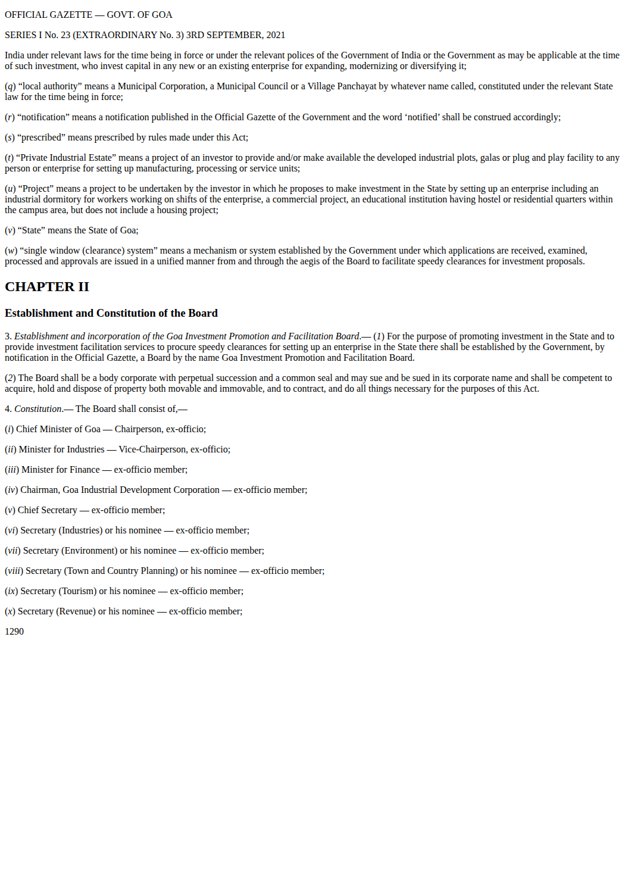OFFICIAL GAZETTE — GOVT. OF GOA
SERIES I No. 23 (EXTRAORDINARY No. 3) 3RD SEPTEMBER, 2021
India under relevant laws for the time being in force or under the relevant polices of the Government of India or the Government as may be applicable at the time of such investment, who invest capital in any new or an existing enterprise for expanding, modernizing or diversifying it;
(q) “local authority” means a Municipal Corporation, a Municipal Council or a Village Panchayat by whatever name called, constituted under the relevant State law for the time being in force;
(r) “notification” means a notification published in the Official Gazette of the Government and the word ‘notified’ shall be construed accordingly;
(s) “prescribed” means prescribed by rules made under this Act;
(t) “Private Industrial Estate” means a project of an investor to provide and/or make available the developed industrial plots, galas or plug and play facility to any person or enterprise for setting up manufacturing, processing or service units;
(u) “Project” means a project to be undertaken by the investor in which he proposes to make investment in the State by setting up an enterprise including an industrial dormitory for workers working on shifts of the enterprise, a commercial project, an educational institution having hostel or residential quarters within the campus area, but does not include a housing project;
(v) “State” means the State of Goa;
(w) “single window (clearance) system” means a mechanism or system established by the Government under which applications are received, examined, processed and approvals are issued in a unified manner from and through the aegis of the Board to facilitate speedy clearances for investment proposals.
CHAPTER II
Establishment and Constitution of the Board
3. Establishment and incorporation of the Goa Investment Promotion and Facilitation Board.— (1) For the purpose of promoting investment in the State and to provide investment facilitation services to procure speedy clearances for setting up an enterprise in the State there shall be established by the Government, by notification in the Official Gazette, a Board by the name Goa Investment Promotion and Facilitation Board.
(2) The Board shall be a body corporate with perpetual succession and a common seal and may sue and be sued in its corporate name and shall be competent to acquire, hold and dispose of property both movable and immovable, and to contract, and do all things necessary for the purposes of this Act.
4. Constitution.— The Board shall consist of,—
(i) Chief Minister of Goa — Chairperson, ex-officio;
(ii) Minister for Industries — Vice-Chairperson, ex-officio;
(iii) Minister for Finance — ex-officio member;
(iv) Chairman, Goa Industrial Development Corporation — ex-officio member;
(v) Chief Secretary — ex-officio member;
(vi) Secretary (Industries) or his nominee — ex-officio member;
(vii) Secretary (Environment) or his nominee — ex-officio member;
(viii) Secretary (Town and Country Planning) or his nominee — ex-officio member;
(ix) Secretary (Tourism) or his nominee — ex-officio member;
(x) Secretary (Revenue) or his nominee — ex-officio member;
1290